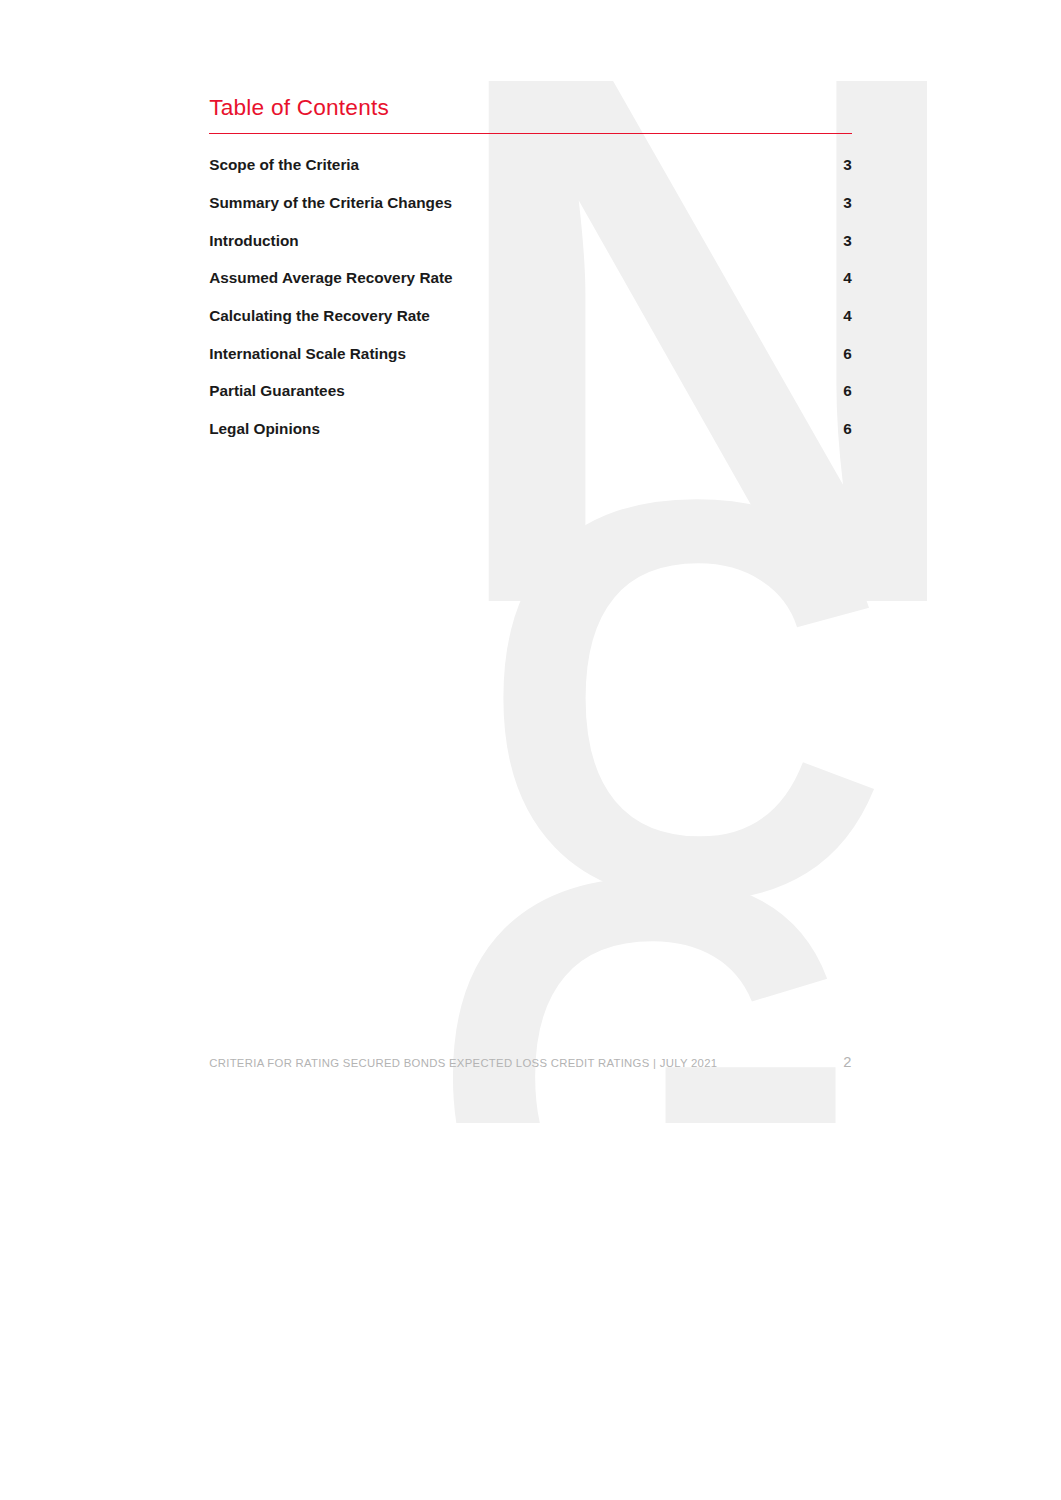N
C
G
Table of Contents
Scope of the Criteria 3
Summary of the Criteria Changes 3
Introduction 3
Assumed Average Recovery Rate 4
Calculating the Recovery Rate 4
International Scale Ratings 6
Partial Guarantees 6
Legal Opinions 6
Criteria for Rating Secured Bonds Expected Loss Credit Ratings | July 2021 2